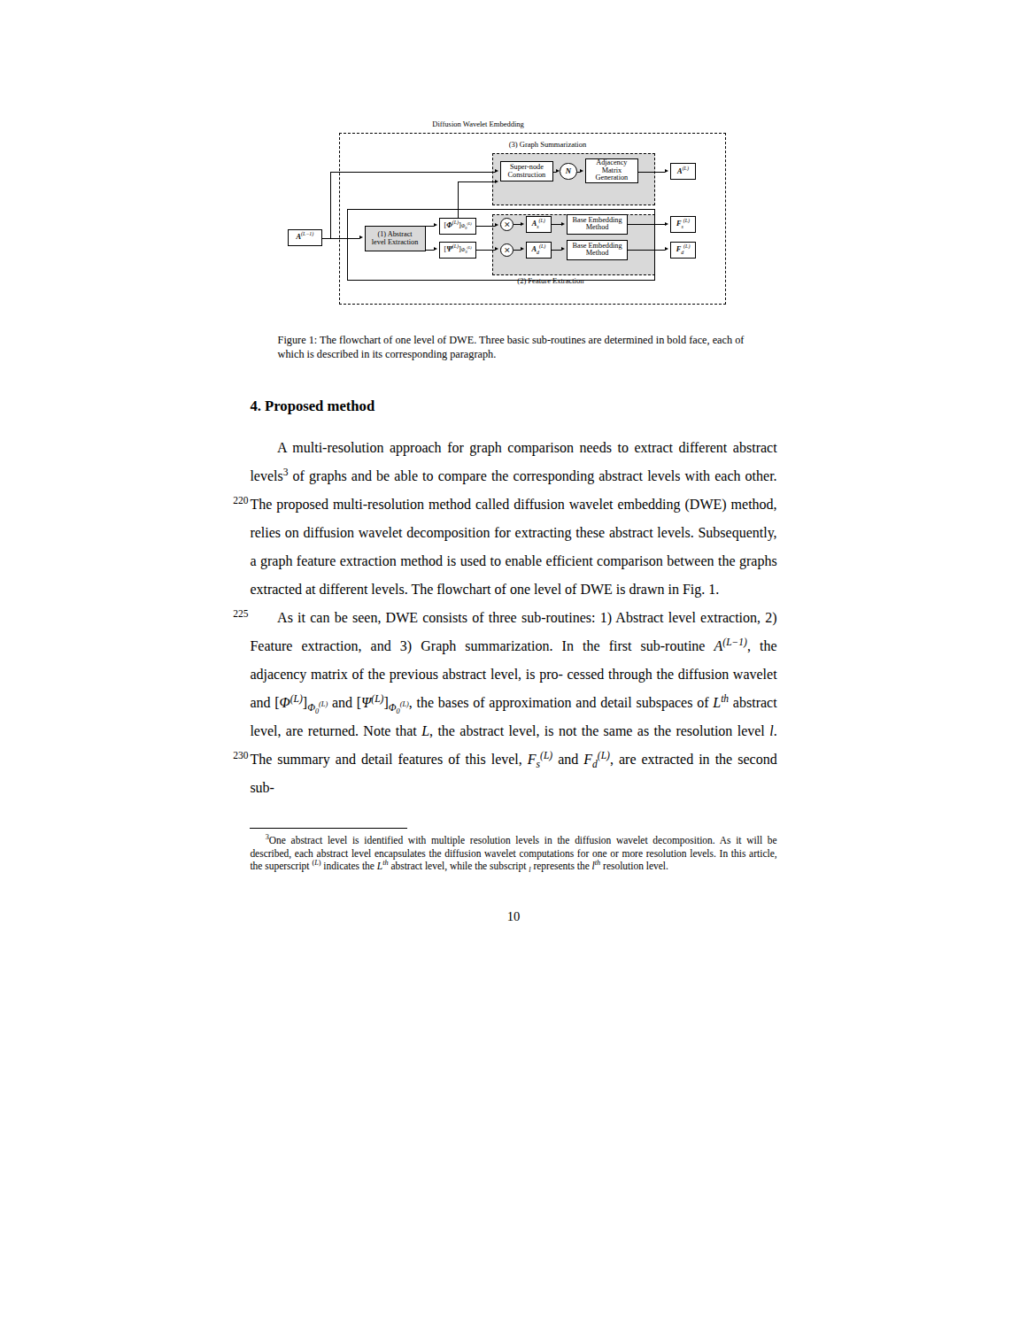Diffusion Wavelet Embedding
(3) Graph Summarization
(2) Feature Extraction
A(L−1)
(1) Abstract
level Extraction
[Φ(L)]Φ0(L)
[Ψ(L)]Φ0(L)
⨯
⨯
As(L)
Ad(L)
Base Embedding
Method
Base Embedding
Method
Fs(L)
Fd(L)
Super-node
Construction
N
Adjacency
Matrix
Generation
A(L)
Figure 1: The flowchart of one level of DWE. Three basic sub-routines are determined in bold face, each of which is described in its corresponding paragraph.
4. Proposed method
A multi-resolution approach for graph comparison needs to extract different abstract levels3 of graphs and be able to compare the corresponding abstract levels with each other. The proposed multi-resolution method called diffusion 220wavelet embedding (DWE) method, relies on diffusion wavelet decomposition for extracting these abstract levels. Subsequently, a graph feature extraction method is used to enable efficient comparison between the graphs extracted at different levels. The flowchart of one level of DWE is drawn in Fig. 1.
As it can be seen, DWE consists of three sub-routines: 1) Abstract level 225extraction, 2) Feature extraction, and 3) Graph summarization. In the first sub-routine A(L−1), the adjacency matrix of the previous abstract level, is pro- cessed through the diffusion wavelet and [Φ(L)]Φ0(L) and [Ψ(L)]Φ0(L), the bases of approximation and detail subspaces of Lth abstract level, are returned. Note that L, the abstract level, is not the same as the resolution level l. The summary 230and detail features of this level, Fs(L) and Fd(L), are extracted in the second sub-
3One abstract level is identified with multiple resolution levels in the diffusion wavelet decomposition. As it will be described, each abstract level encapsulates the diffusion wavelet computations for one or more resolution levels. In this article, the superscript (L) indicates the Lth abstract level, while the subscript l represents the lth resolution level.
10